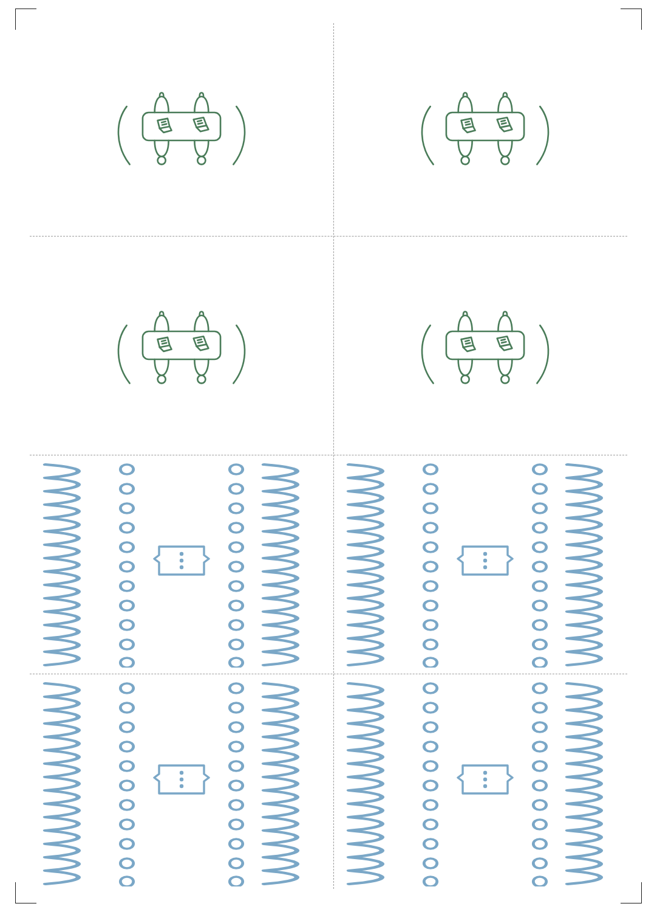Printable card sheet: four meeting-table cards and four speech-bubble cards